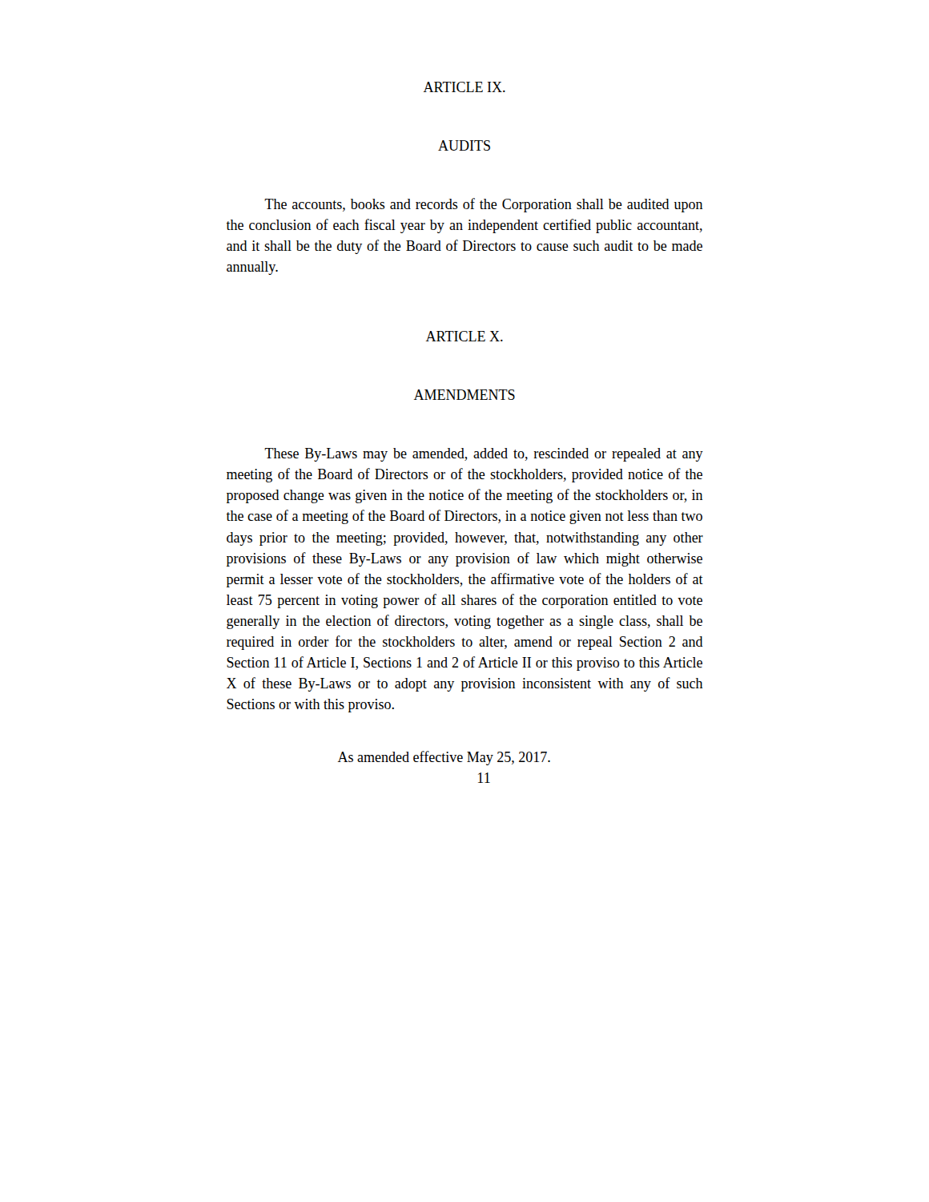ARTICLE IX.
AUDITS
The accounts, books and records of the Corporation shall be audited upon the conclusion of each fiscal year by an independent certified public accountant, and it shall be the duty of the Board of Directors to cause such audit to be made annually.
ARTICLE X.
AMENDMENTS
These By-Laws may be amended, added to, rescinded or repealed at any meeting of the Board of Directors or of the stockholders, provided notice of the proposed change was given in the notice of the meeting of the stockholders or, in the case of a meeting of the Board of Directors, in a notice given not less than two days prior to the meeting; provided, however, that, notwithstanding any other provisions of these By-Laws or any provision of law which might otherwise permit a lesser vote of the stockholders, the affirmative vote of the holders of at least 75 percent in voting power of all shares of the corporation entitled to vote generally in the election of directors, voting together as a single class, shall be required in order for the stockholders to alter, amend or repeal Section 2 and Section 11 of Article I, Sections 1 and 2 of Article II or this proviso to this Article X of these By-Laws or to adopt any provision inconsistent with any of such Sections or with this proviso.
As amended effective May 25, 2017.
11